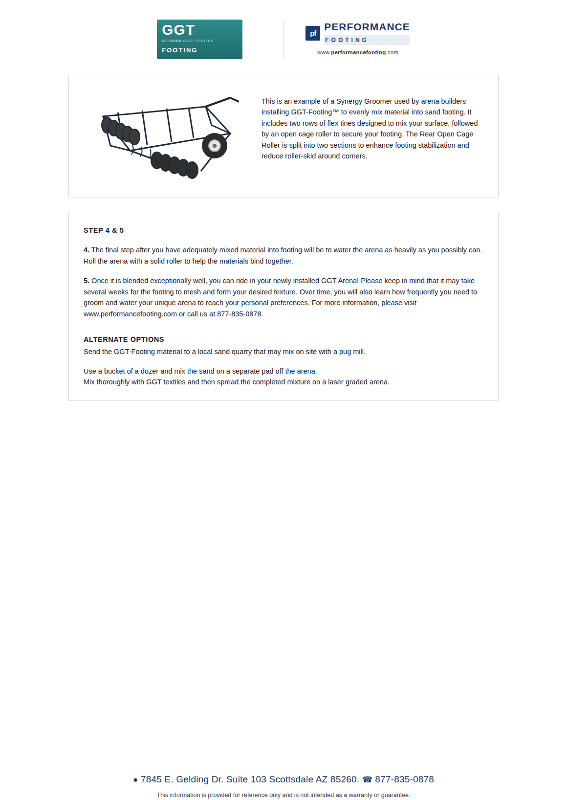GGT German Geo Textile Footing
♞
pf PERFORMANCE FOOTING
www.performancefooting.com
Synergy Groomer
This is an example of a Synergy Groomer used by arena builders installing GGT-Footing™ to evenly mix material into sand footing. It includes two rows of flex tines designed to mix your surface, followed by an open cage roller to secure your footing. The Rear Open Cage Roller is split into two sections to enhance footing stabilization and reduce roller-skid around corners.
Step 4 & 5
4. The final step after you have adequately mixed material into footing will be to water the arena as heavily as you possibly can. Roll the arena with a solid roller to help the materials bind together.
5. Once it is blended exceptionally well, you can ride in your newly installed GGT Arena! Please keep in mind that it may take several weeks for the footing to mesh and form your desired texture. Over time, you will also learn how frequently you need to groom and water your unique arena to reach your personal preferences. For more information, please visit www.performancefooting.com or call us at 877-835-0878.
Alternate Options
Send the GGT-Footing material to a local sand quarry that may mix on site with a pug mill.
Use a bucket of a dozer and mix the sand on a separate pad off the arena.
Mix thoroughly with GGT textiles and then spread the completed mixture on a laser graded arena.
● 7845 E. Gelding Dr. Suite 103 Scottsdale AZ 85260. ☎ 877-835-0878
This information is provided for reference only and is not intended as a warranty or guarantee.